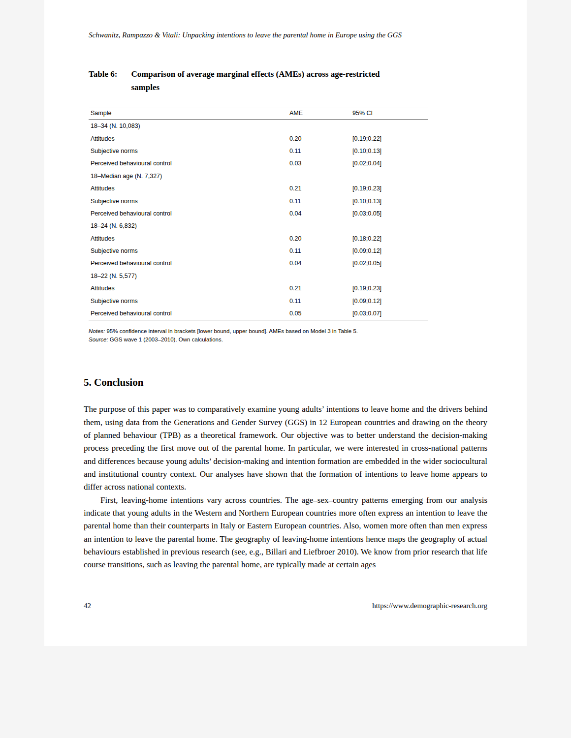Schwanitz, Rampazzo & Vitali: Unpacking intentions to leave the parental home in Europe using the GGS
Table 6: Comparison of average marginal effects (AMEs) across age-restricted samples
| Sample | AME | 95% CI |
| --- | --- | --- |
| 18–34 (N. 10,083) | | |
| Attitudes | 0.20 | [0.19;0.22] |
| Subjective norms | 0.11 | [0.10;0.13] |
| Perceived behavioural control | 0.03 | [0.02;0.04] |
| 18–Median age (N. 7,327) | | |
| Attitudes | 0.21 | [0.19;0.23] |
| Subjective norms | 0.11 | [0.10;0.13] |
| Perceived behavioural control | 0.04 | [0.03;0.05] |
| 18–24 (N. 6,832) | | |
| Attitudes | 0.20 | [0.18;0.22] |
| Subjective norms | 0.11 | [0.09;0.12] |
| Perceived behavioural control | 0.04 | [0.02;0.05] |
| 18–22 (N. 5,577) | | |
| Attitudes | 0.21 | [0.19;0.23] |
| Subjective norms | 0.11 | [0.09;0.12] |
| Perceived behavioural control | 0.05 | [0.03;0.07] |
Notes: 95% confidence interval in brackets [lower bound, upper bound]. AMEs based on Model 3 in Table 5.
Source: GGS wave 1 (2003–2010). Own calculations.
5. Conclusion
The purpose of this paper was to comparatively examine young adults’ intentions to leave home and the drivers behind them, using data from the Generations and Gender Survey (GGS) in 12 European countries and drawing on the theory of planned behaviour (TPB) as a theoretical framework. Our objective was to better understand the decision-making process preceding the first move out of the parental home. In particular, we were interested in cross-national patterns and differences because young adults’ decision-making and intention formation are embedded in the wider sociocultural and institutional country context. Our analyses have shown that the formation of intentions to leave home appears to differ across national contexts.
First, leaving-home intentions vary across countries. The age–sex–country patterns emerging from our analysis indicate that young adults in the Western and Northern European countries more often express an intention to leave the parental home than their counterparts in Italy or Eastern European countries. Also, women more often than men express an intention to leave the parental home. The geography of leaving-home intentions hence maps the geography of actual behaviours established in previous research (see, e.g., Billari and Liefbroer 2010). We know from prior research that life course transitions, such as leaving the parental home, are typically made at certain ages
42 https://www.demographic-research.org